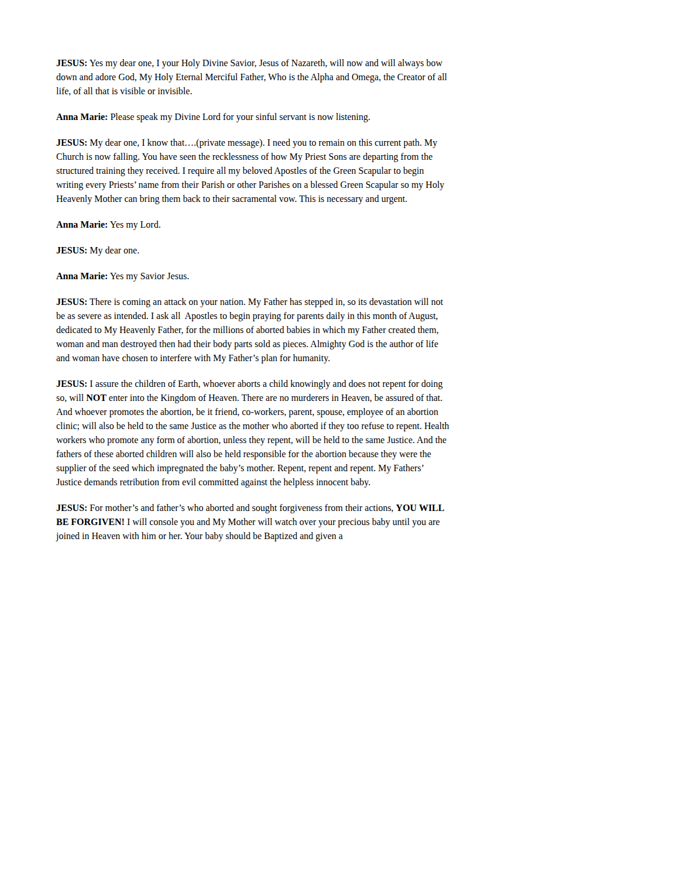JESUS: Yes my dear one, I your Holy Divine Savior, Jesus of Nazareth, will now and will always bow down and adore God, My Holy Eternal Merciful Father, Who is the Alpha and Omega, the Creator of all life, of all that is visible or invisible.
Anna Marie: Please speak my Divine Lord for your sinful servant is now listening.
JESUS: My dear one, I know that….(private message). I need you to remain on this current path. My Church is now falling. You have seen the recklessness of how My Priest Sons are departing from the structured training they received. I require all my beloved Apostles of the Green Scapular to begin writing every Priests’ name from their Parish or other Parishes on a blessed Green Scapular so my Holy Heavenly Mother can bring them back to their sacramental vow. This is necessary and urgent.
Anna Marie: Yes my Lord.
JESUS: My dear one.
Anna Marie: Yes my Savior Jesus.
JESUS: There is coming an attack on your nation. My Father has stepped in, so its devastation will not be as severe as intended. I ask all Apostles to begin praying for parents daily in this month of August, dedicated to My Heavenly Father, for the millions of aborted babies in which my Father created them, woman and man destroyed then had their body parts sold as pieces. Almighty God is the author of life and woman have chosen to interfere with My Father’s plan for humanity.
JESUS: I assure the children of Earth, whoever aborts a child knowingly and does not repent for doing so, will NOT enter into the Kingdom of Heaven. There are no murderers in Heaven, be assured of that. And whoever promotes the abortion, be it friend, co-workers, parent, spouse, employee of an abortion clinic; will also be held to the same Justice as the mother who aborted if they too refuse to repent. Health workers who promote any form of abortion, unless they repent, will be held to the same Justice. And the fathers of these aborted children will also be held responsible for the abortion because they were the supplier of the seed which impregnated the baby’s mother. Repent, repent and repent. My Fathers’ Justice demands retribution from evil committed against the helpless innocent baby.
JESUS: For mother’s and father’s who aborted and sought forgiveness from their actions, YOU WILL BE FORGIVEN! I will console you and My Mother will watch over your precious baby until you are joined in Heaven with him or her. Your baby should be Baptized and given a